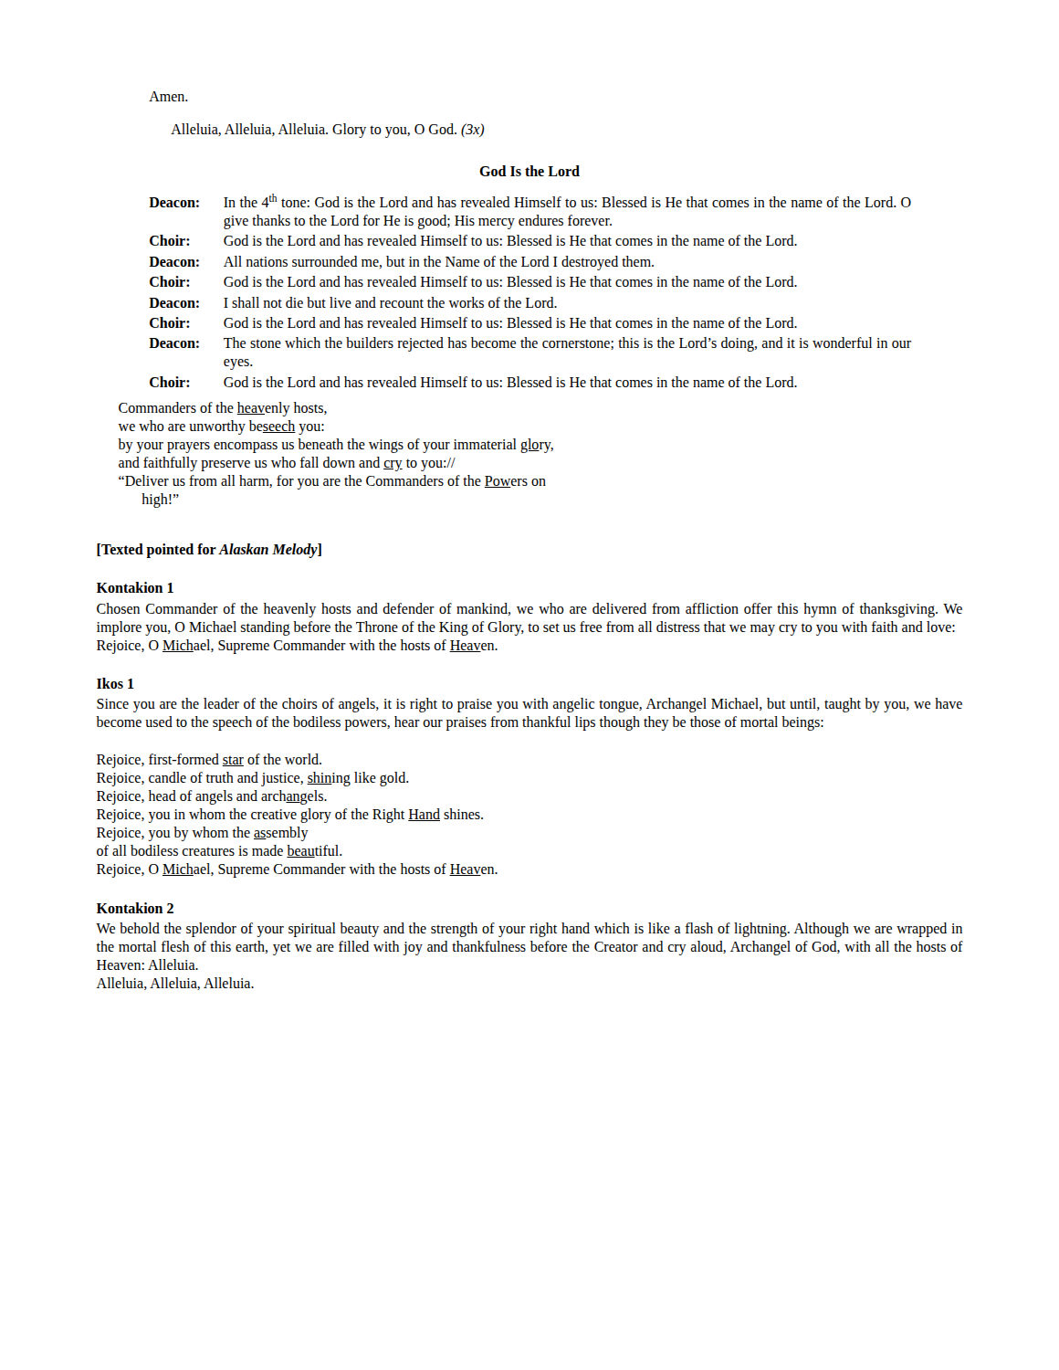Amen.
Alleluia, Alleluia, Alleluia. Glory to you, O God. (3x)
God Is the Lord
| Deacon: | In the 4 th tone: God is the Lord and has revealed Himself to us: Blessed is He that comes in the name of the Lord. O give thanks to the Lord for He is good; His mercy endures forever. |
| Choir: | God is the Lord and has revealed Himself to us: Blessed is He that comes in the name of the Lord. |
| Deacon: | All nations surrounded me, but in the Name of the Lord I destroyed them. |
| Choir: | God is the Lord and has revealed Himself to us: Blessed is He that comes in the name of the Lord. |
| Deacon: | I shall not die but live and recount the works of the Lord. |
| Choir: | God is the Lord and has revealed Himself to us: Blessed is He that comes in the name of the Lord. |
| Deacon: | The stone which the builders rejected has become the cornerstone; this is the Lord’s doing, and it is wonderful in our eyes. |
| Choir: | God is the Lord and has revealed Himself to us: Blessed is He that comes in the name of the Lord. |
Commanders of the heavenly hosts,
we who are unworthy beseech you:
by your prayers encompass us beneath the wings of your immaterial glory,
and faithfully preserve us who fall down and cry to you://
“Deliver us from all harm, for you are the Commanders of the Powers on
high!”
[Texted pointed for Alaskan Melody]
Kontakion 1
Chosen Commander of the heavenly hosts and defender of mankind, we who are delivered from affliction offer this hymn of thanksgiving. We implore you, O Michael standing before the Throne of the King of Glory, to set us free from all distress that we may cry to you with faith and love:
Rejoice, O Michael, Supreme Commander with the hosts of Heaven.
Ikos 1
Since you are the leader of the choirs of angels, it is right to praise you with angelic tongue, Archangel Michael, but until, taught by you, we have become used to the speech of the bodiless powers, hear our praises from thankful lips though they be those of mortal beings:
Rejoice, first-formed star of the world.
Rejoice, candle of truth and justice, shining like gold.
Rejoice, head of angels and archangels.
Rejoice, you in whom the creative glory of the Right Hand shines.
Rejoice, you by whom the assembly
of all bodiless creatures is made beautiful.
Rejoice, O Michael, Supreme Commander with the hosts of Heaven.
Kontakion 2
We behold the splendor of your spiritual beauty and the strength of your right hand which is like a flash of lightning. Although we are wrapped in the mortal flesh of this earth, yet we are filled with joy and thankfulness before the Creator and cry aloud, Archangel of God, with all the hosts of Heaven: Alleluia.
Alleluia, Alleluia, Alleluia.